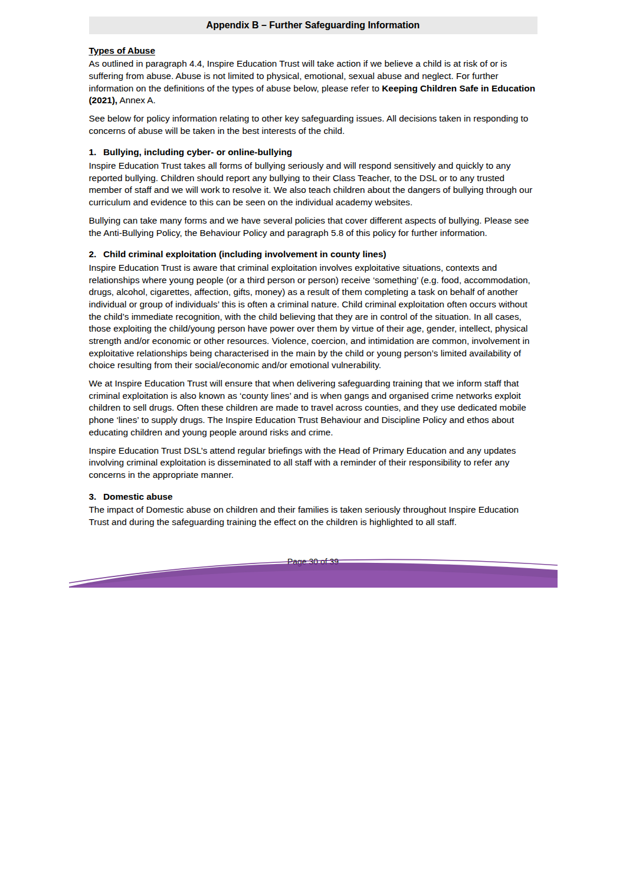Appendix B – Further Safeguarding Information
Types of Abuse
As outlined in paragraph 4.4, Inspire Education Trust will take action if we believe a child is at risk of or is suffering from abuse. Abuse is not limited to physical, emotional, sexual abuse and neglect. For further information on the definitions of the types of abuse below, please refer to Keeping Children Safe in Education (2021), Annex A.
See below for policy information relating to other key safeguarding issues. All decisions taken in responding to concerns of abuse will be taken in the best interests of the child.
1. Bullying, including cyber- or online-bullying
Inspire Education Trust takes all forms of bullying seriously and will respond sensitively and quickly to any reported bullying. Children should report any bullying to their Class Teacher, to the DSL or to any trusted member of staff and we will work to resolve it. We also teach children about the dangers of bullying through our curriculum and evidence to this can be seen on the individual academy websites.
Bullying can take many forms and we have several policies that cover different aspects of bullying. Please see the Anti-Bullying Policy, the Behaviour Policy and paragraph 5.8 of this policy for further information.
2. Child criminal exploitation (including involvement in county lines)
Inspire Education Trust is aware that criminal exploitation involves exploitative situations, contexts and relationships where young people (or a third person or person) receive ‘something’ (e.g. food, accommodation, drugs, alcohol, cigarettes, affection, gifts, money) as a result of them completing a task on behalf of another individual or group of individuals’ this is often a criminal nature. Child criminal exploitation often occurs without the child’s immediate recognition, with the child believing that they are in control of the situation. In all cases, those exploiting the child/young person have power over them by virtue of their age, gender, intellect, physical strength and/or economic or other resources. Violence, coercion, and intimidation are common, involvement in exploitative relationships being characterised in the main by the child or young person’s limited availability of choice resulting from their social/economic and/or emotional vulnerability.
We at Inspire Education Trust will ensure that when delivering safeguarding training that we inform staff that criminal exploitation is also known as ‘county lines’ and is when gangs and organised crime networks exploit children to sell drugs. Often these children are made to travel across counties, and they use dedicated mobile phone ‘lines’ to supply drugs. The Inspire Education Trust Behaviour and Discipline Policy and ethos about educating children and young people around risks and crime.
Inspire Education Trust DSL’s attend regular briefings with the Head of Primary Education and any updates involving criminal exploitation is disseminated to all staff with a reminder of their responsibility to refer any concerns in the appropriate manner.
3. Domestic abuse
The impact of Domestic abuse on children and their families is taken seriously throughout Inspire Education Trust and during the safeguarding training the effect on the children is highlighted to all staff.
Page 30 of 39